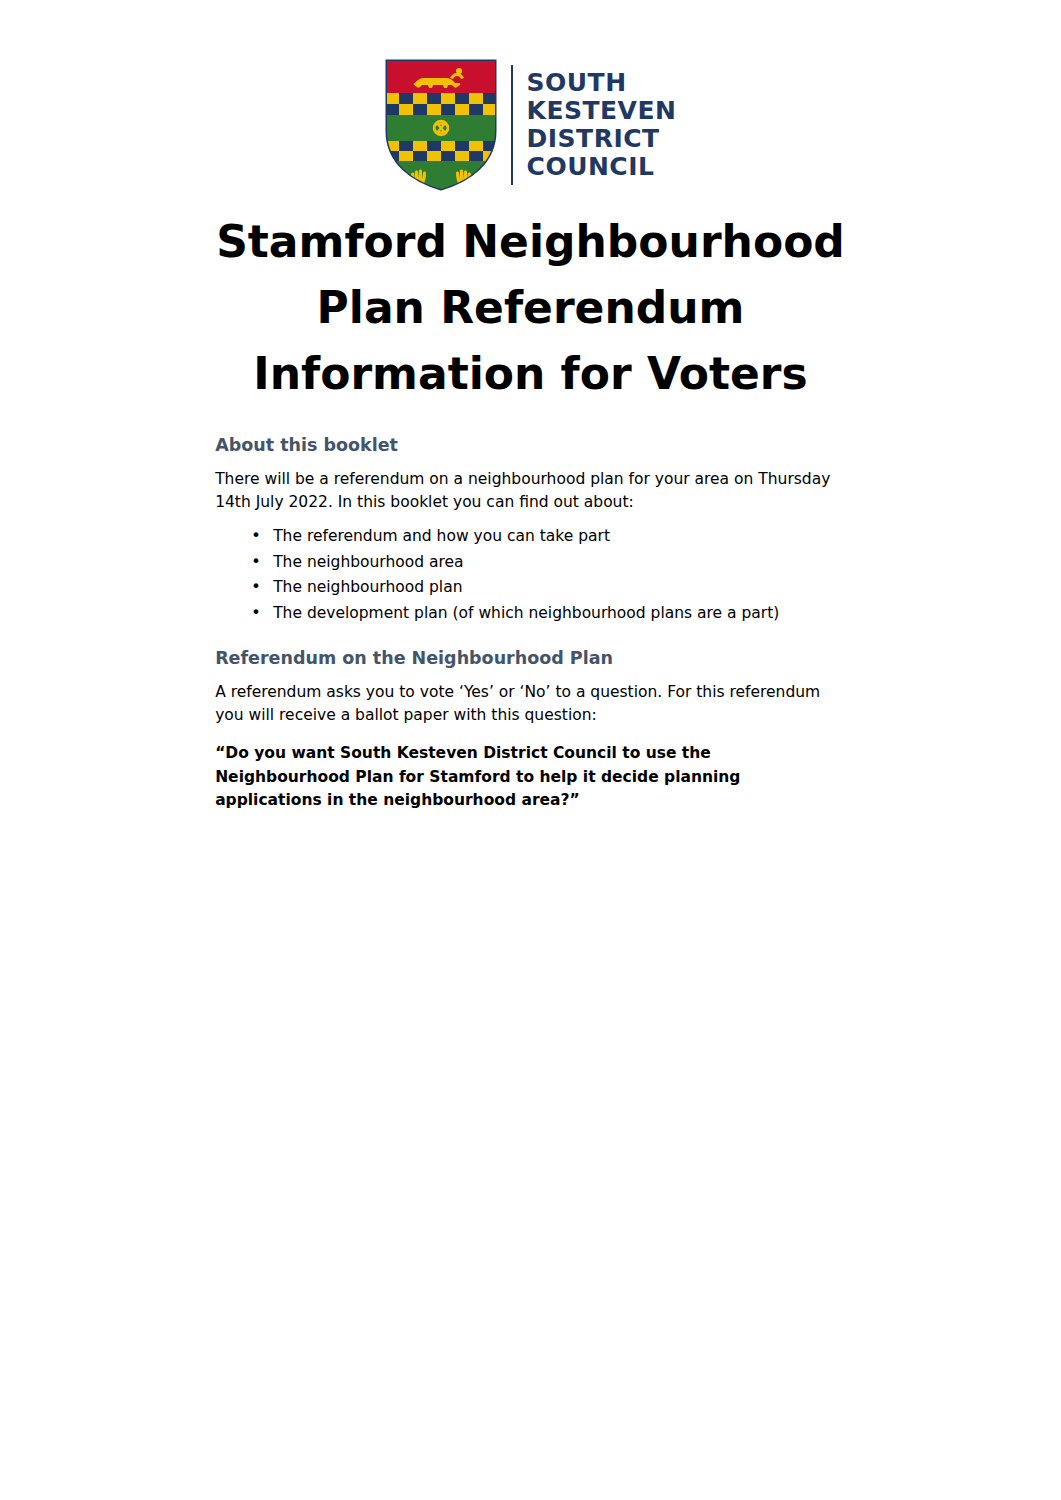South
Kesteven
District
Council
Stamford Neighbourhood Plan Referendum Information for Voters
About this booklet
There will be a referendum on a neighbourhood plan for your area on Thursday 14th July 2022. In this booklet you can find out about:
The referendum and how you can take part
The neighbourhood area
The neighbourhood plan
The development plan (of which neighbourhood plans are a part)
Referendum on the Neighbourhood Plan
A referendum asks you to vote ‘Yes’ or ‘No’ to a question. For this referendum you will receive a ballot paper with this question:
“Do you want South Kesteven District Council to use the Neighbourhood Plan for Stamford to help it decide planning applications in the neighbourhood area?”